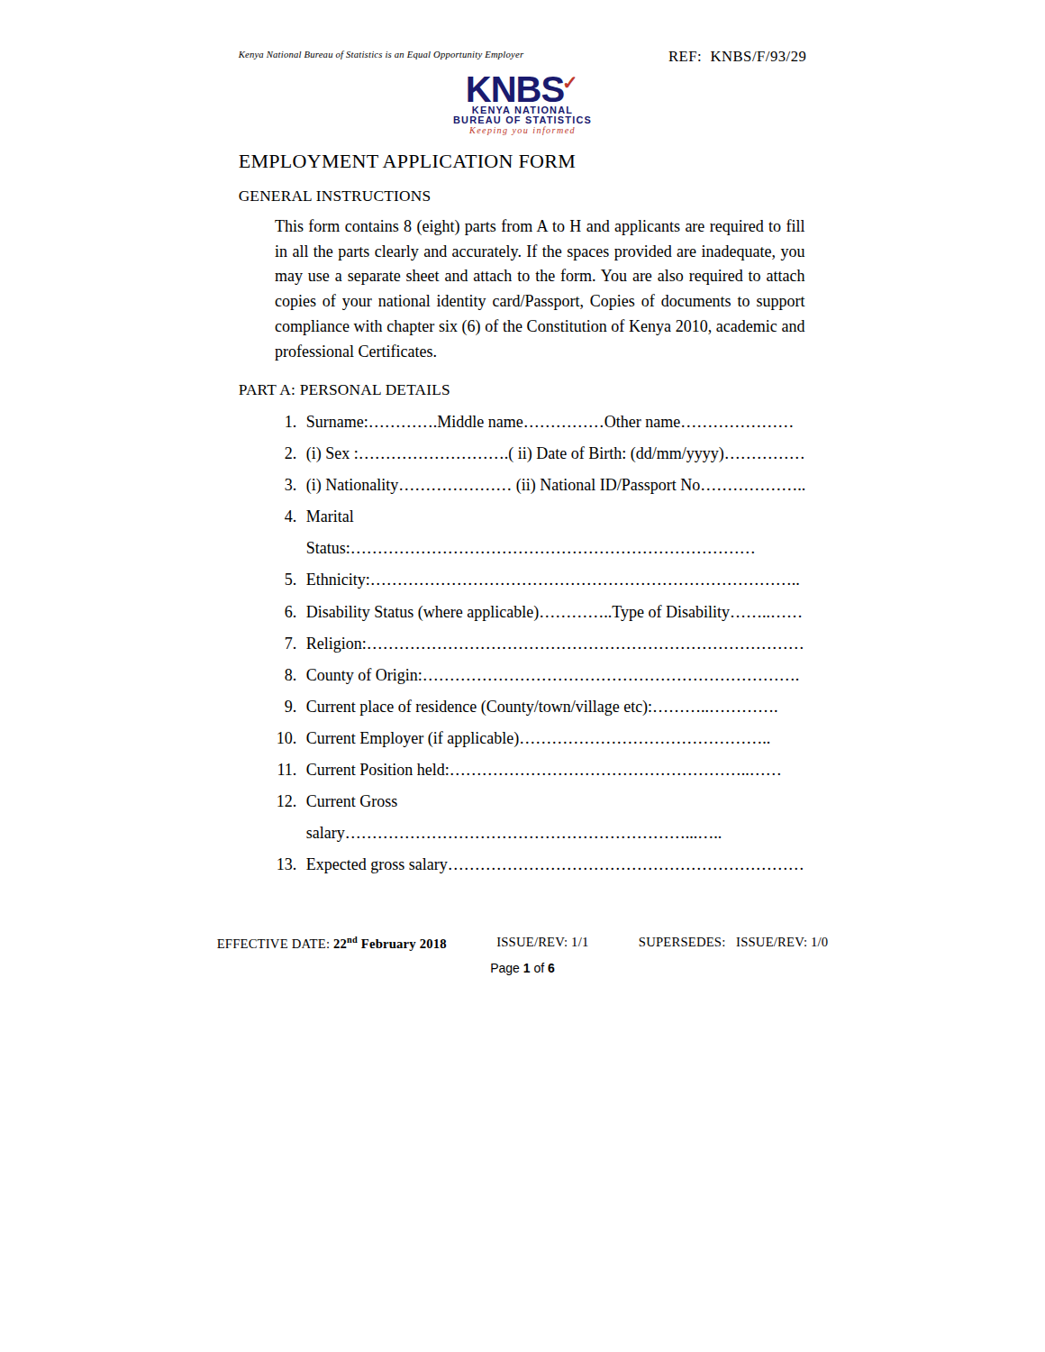Kenya National Bureau of Statistics is an Equal Opportunity Employer
REF: KNBS/F/93/29
KNBS✓
KENYA NATIONAL
BUREAU OF STATISTICS
Keeping you informed
EMPLOYMENT APPLICATION FORM
GENERAL INSTRUCTIONS
This form contains 8 (eight) parts from A to H and applicants are required to fill in all the parts clearly and accurately. If the spaces provided are inadequate, you may use a separate sheet and attach to the form. You are also required to attach copies of your national identity card/Passport, Copies of documents to support compliance with chapter six (6) of the Constitution of Kenya 2010, academic and professional Certificates.
PART A: PERSONAL DETAILS
Surname:………….Middle name……………Other name…………………
(i) Sex :……………………….( ii) Date of Birth: (dd/mm/yyyy)……………
(i) Nationality………………… (ii) National ID/Passport No………………..
Marital Status:…………………………………………………………………
Ethnicity:……………………………………………………………………..
Disability Status (where applicable)…………..Type of Disability……..……
Religion:………………………………………………………………………
County of Origin:…………………………………………………………….
Current place of residence (County/town/village etc):………..………….
Current Employer (if applicable)………………………………………..
Current Position held:………………………………………………..……
Current Gross salary………………………………………………………...…..
Expected gross salary…………………………………………………………
EFFECTIVE DATE: 22nd February 2018 ISSUE/REV: 1/1 SUPERSEDES: ISSUE/REV: 1/0
Page 1 of 6